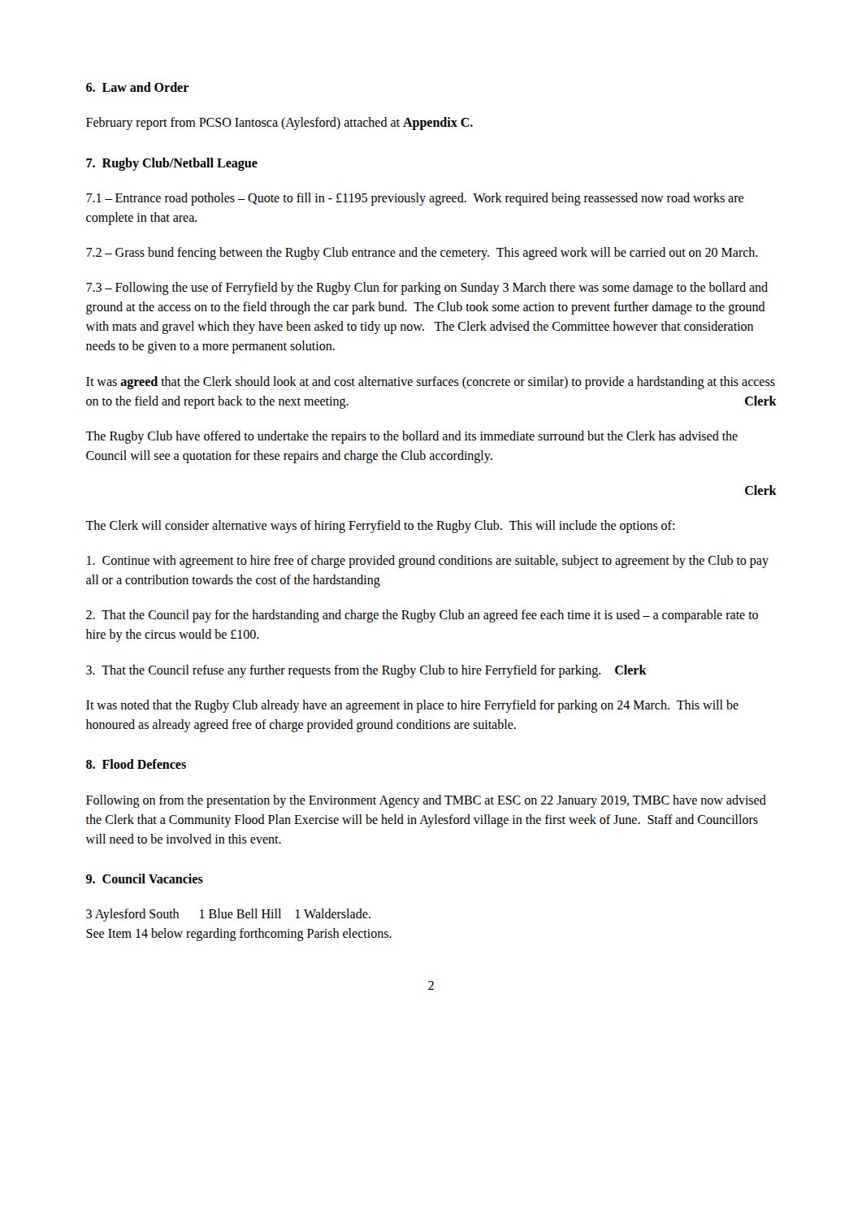6. Law and Order
February report from PCSO Iantosca (Aylesford) attached at Appendix C.
7. Rugby Club/Netball League
7.1 – Entrance road potholes – Quote to fill in - £1195 previously agreed. Work required being reassessed now road works are complete in that area.
7.2 – Grass bund fencing between the Rugby Club entrance and the cemetery. This agreed work will be carried out on 20 March.
7.3 – Following the use of Ferryfield by the Rugby Clun for parking on Sunday 3 March there was some damage to the bollard and ground at the access on to the field through the car park bund. The Club took some action to prevent further damage to the ground with mats and gravel which they have been asked to tidy up now. The Clerk advised the Committee however that consideration needs to be given to a more permanent solution.
It was agreed that the Clerk should look at and cost alternative surfaces (concrete or similar) to provide a hardstanding at this access on to the field and report back to the next meeting.Clerk
The Rugby Club have offered to undertake the repairs to the bollard and its immediate surround but the Clerk has advised the Council will see a quotation for these repairs and charge the Club accordingly.
Clerk
The Clerk will consider alternative ways of hiring Ferryfield to the Rugby Club. This will include the options of:
1. Continue with agreement to hire free of charge provided ground conditions are suitable, subject to agreement by the Club to pay all or a contribution towards the cost of the hardstanding
2. That the Council pay for the hardstanding and charge the Rugby Club an agreed fee each time it is used – a comparable rate to hire by the circus would be £100.
3. That the Council refuse any further requests from the Rugby Club to hire Ferryfield for parking. Clerk
It was noted that the Rugby Club already have an agreement in place to hire Ferryfield for parking on 24 March. This will be honoured as already agreed free of charge provided ground conditions are suitable.
8. Flood Defences
Following on from the presentation by the Environment Agency and TMBC at ESC on 22 January 2019, TMBC have now advised the Clerk that a Community Flood Plan Exercise will be held in Aylesford village in the first week of June. Staff and Councillors will need to be involved in this event.
9. Council Vacancies
3 Aylesford South 1 Blue Bell Hill 1 Walderslade.
See Item 14 below regarding forthcoming Parish elections.
2